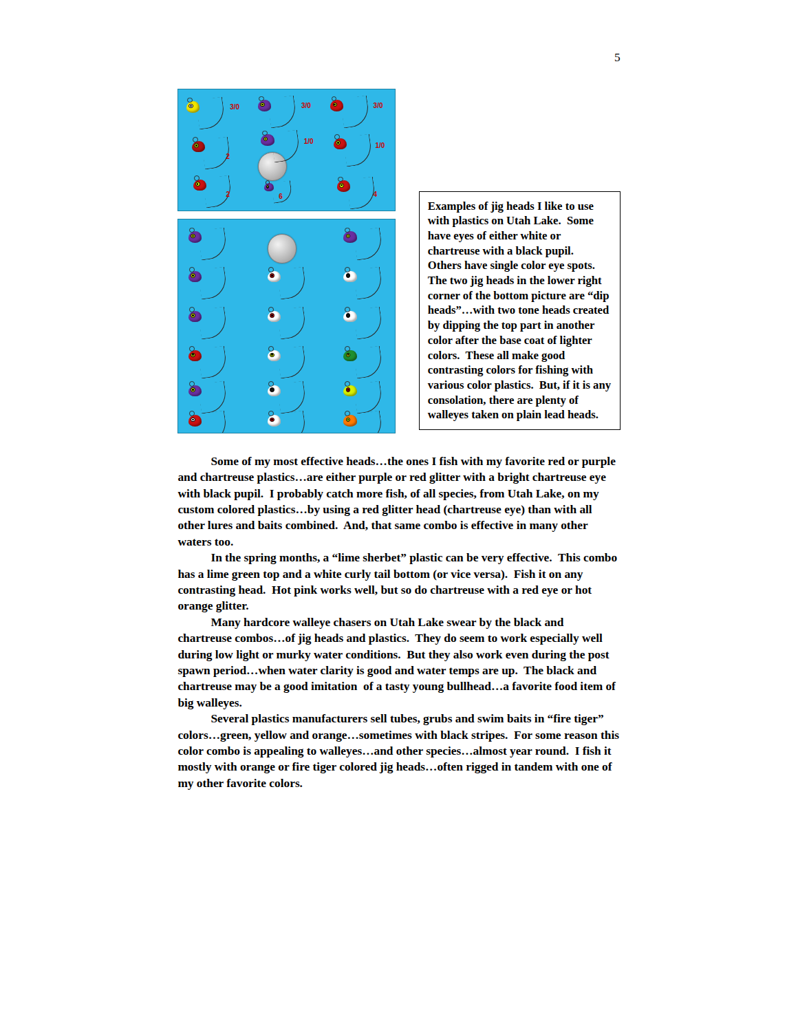5
3/0
3/0
3/0
2
1/0
1/0
2
6
4
Examples of jig heads I like to use with plastics on Utah Lake. Some have eyes of either white or chartreuse with a black pupil. Others have single color eye spots. The two jig heads in the lower right corner of the bottom picture are “dip heads”…with two tone heads created by dipping the top part in another color after the base coat of lighter colors. These all make good contrasting colors for fishing with various color plastics. But, if it is any consolation, there are plenty of walleyes taken on plain lead heads.
Some of my most effective heads…the ones I fish with my favorite red or purple and chartreuse plastics…are either purple or red glitter with a bright chartreuse eye with black pupil. I probably catch more fish, of all species, from Utah Lake, on my custom colored plastics…by using a red glitter head (chartreuse eye) than with all other lures and baits combined. And, that same combo is effective in many other waters too.
In the spring months, a “lime sherbet” plastic can be very effective. This combo has a lime green top and a white curly tail bottom (or vice versa). Fish it on any contrasting head. Hot pink works well, but so do chartreuse with a red eye or hot orange glitter.
Many hardcore walleye chasers on Utah Lake swear by the black and chartreuse combos…of jig heads and plastics. They do seem to work especially well during low light or murky water conditions. But they also work even during the post spawn period…when water clarity is good and water temps are up. The black and chartreuse may be a good imitation of a tasty young bullhead…a favorite food item of big walleyes.
Several plastics manufacturers sell tubes, grubs and swim baits in “fire tiger” colors…green, yellow and orange…sometimes with black stripes. For some reason this color combo is appealing to walleyes…and other species…almost year round. I fish it mostly with orange or fire tiger colored jig heads…often rigged in tandem with one of my other favorite colors.